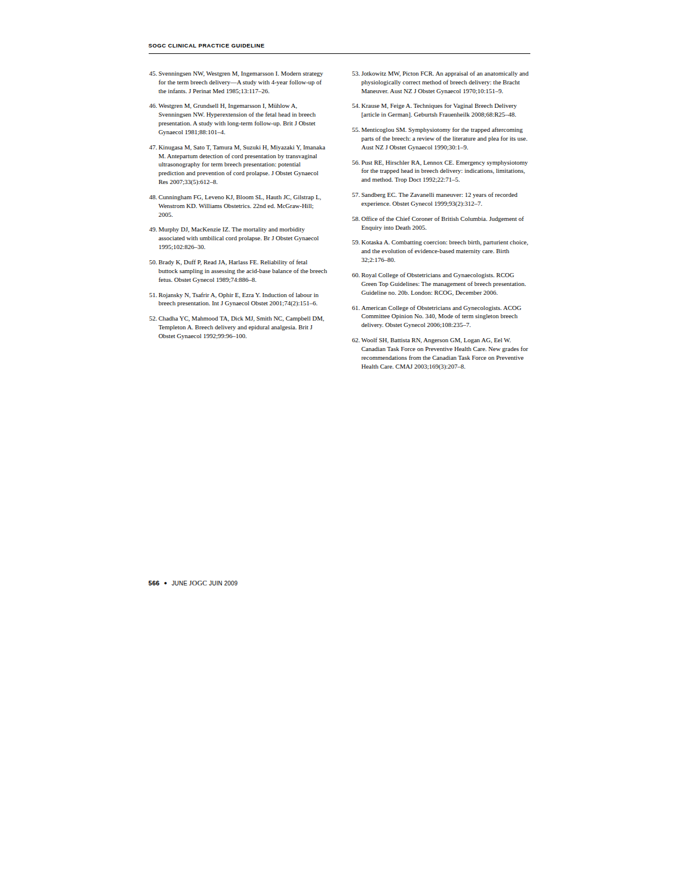SOGC Clinical Practice Guideline
45. Svenningsen NW, Westgren M, Ingemarsson I. Modern strategy for the term breech delivery—A study with 4-year follow-up of the infants. J Perinat Med 1985;13:117–26.
46. Westgren M, Grundsell H, Ingemarsson I, Mühlow A, Svenningsen NW. Hyperextension of the fetal head in breech presentation. A study with long-term follow-up. Brit J Obstet Gynaecol 1981;88:101–4.
47. Kinugasa M, Sato T, Tamura M, Suzuki H, Miyazaki Y, Imanaka M. Antepartum detection of cord presentation by transvaginal ultrasonography for term breech presentation: potential prediction and prevention of cord prolapse. J Obstet Gynaecol Res 2007;33(5):612–8.
48. Cunningham FG, Leveno KJ, Bloom SL, Hauth JC, Gilstrap L, Wenstrom KD. Williams Obstetrics. 22nd ed. McGraw-Hill; 2005.
49. Murphy DJ, MacKenzie IZ. The mortality and morbidity associated with umbilical cord prolapse. Br J Obstet Gynaecol 1995;102:826–30.
50. Brady K, Duff P, Read JA, Harlass FE. Reliability of fetal buttock sampling in assessing the acid-base balance of the breech fetus. Obstet Gynecol 1989;74:886–8.
51. Rojansky N, Tsafrir A, Ophir E, Ezra Y. Induction of labour in breech presentation. Int J Gynaecol Obstet 2001;74(2):151–6.
52. Chadha YC, Mahmood TA, Dick MJ, Smith NC, Campbell DM, Templeton A. Breech delivery and epidural analgesia. Brit J Obstet Gynaecol 1992;99:96–100.
53. Jotkowitz MW, Picton FCR. An appraisal of an anatomically and physiologically correct method of breech delivery: the Bracht Maneuver. Aust NZ J Obstet Gynaecol 1970;10:151–9.
54. Krause M, Feige A. Techniques for Vaginal Breech Delivery [article in German]. Geburtsh Frauenheilk 2008;68:R25–48.
55. Menticoglou SM. Symphysiotomy for the trapped aftercoming parts of the breech: a review of the literature and plea for its use. Aust NZ J Obstet Gynaecol 1990;30:1–9.
56. Pust RE, Hirschler RA, Lennox CE. Emergency symphysiotomy for the trapped head in breech delivery: indications, limitations, and method. Trop Doct 1992;22:71–5.
57. Sandberg EC. The Zavanelli maneuver: 12 years of recorded experience. Obstet Gynecol 1999;93(2):312–7.
58. Office of the Chief Coroner of British Columbia. Judgement of Enquiry into Death 2005.
59. Kotaska A. Combatting coercion: breech birth, parturient choice, and the evolution of evidence-based maternity care. Birth 32;2:176–80.
60. Royal College of Obstetricians and Gynaecologists. RCOG Green Top Guidelines: The management of breech presentation. Guideline no. 20b. London: RCOG, December 2006.
61. American College of Obstetricians and Gynecologists. ACOG Committee Opinion No. 340, Mode of term singleton breech delivery. Obstet Gynecol 2006;108:235–7.
62. Woolf SH, Battista RN, Angerson GM, Logan AG, Eel W. Canadian Task Force on Preventive Health Care. New grades for recommendations from the Canadian Task Force on Preventive Health Care. CMAJ 2003;169(3):207–8.
566 ● JUNE JOGC JUIN 2009